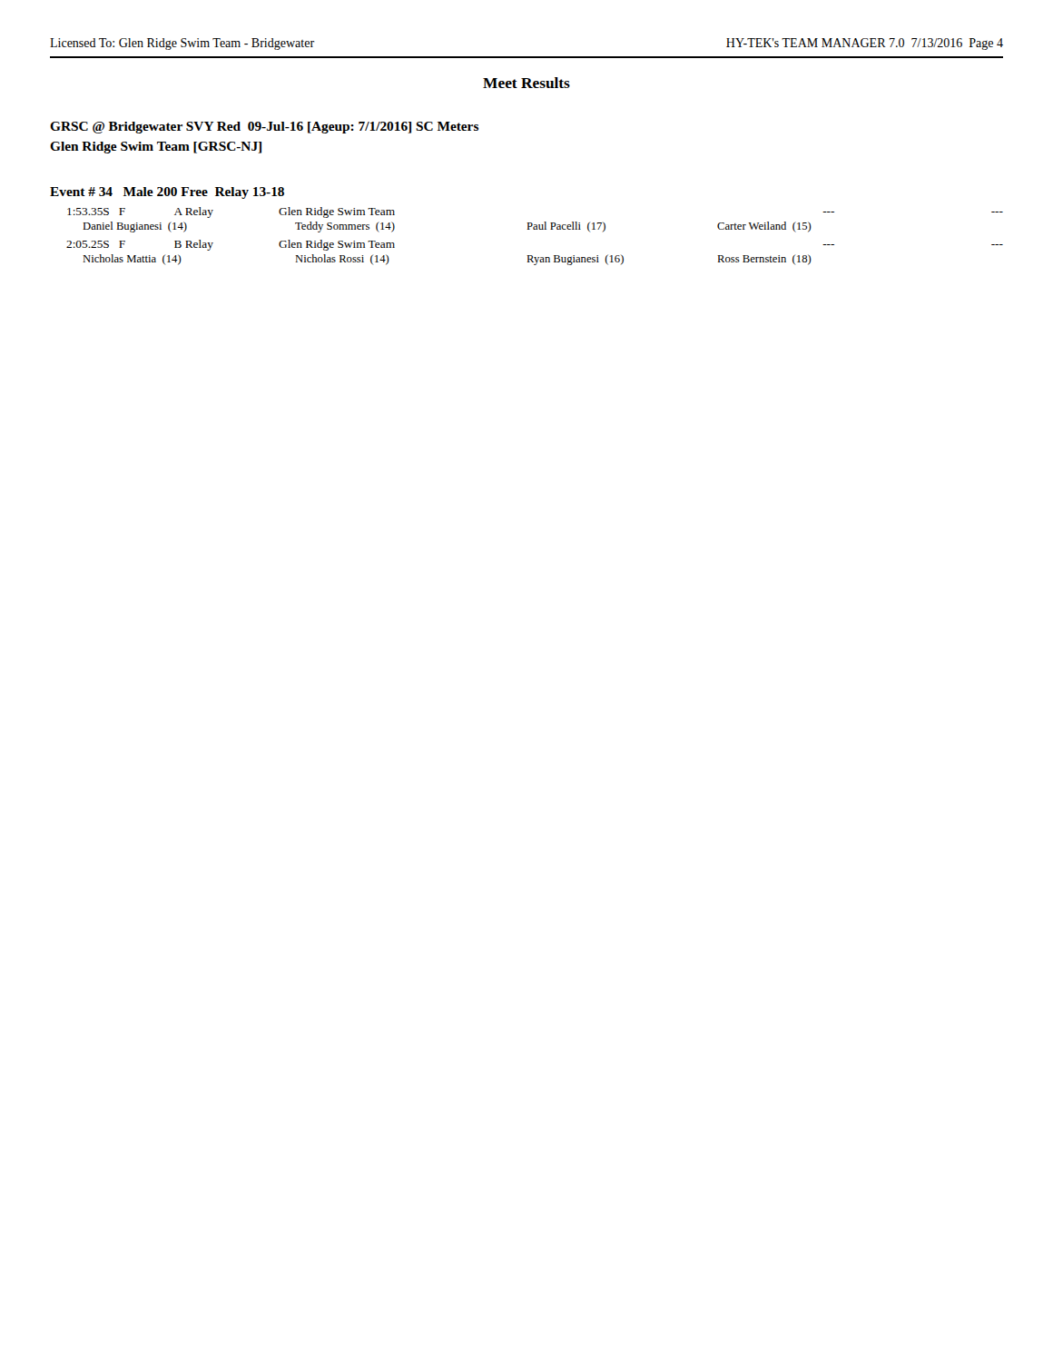Licensed To: Glen Ridge Swim Team - Bridgewater HY-TEK's TEAM MANAGER 7.0 7/13/2016 Page 4
Meet Results
GRSC @ Bridgewater SVY Red 09-Jul-16 [Ageup: 7/1/2016] SC Meters
Glen Ridge Swim Team [GRSC-NJ]
Event # 34 Male 200 Free Relay 13-18
| 1:53.35S F | A Relay | Glen Ridge Swim Team | | --- | --- |
| Daniel Bugianesi (14) | Teddy Sommers (14) | Paul Pacelli (17) | Carter Weiland (15) |
| 2:05.25S F | B Relay | Glen Ridge Swim Team | | --- | --- |
| Nicholas Mattia (14) | Nicholas Rossi (14) | Ryan Bugianesi (16) | Ross Bernstein (18) |